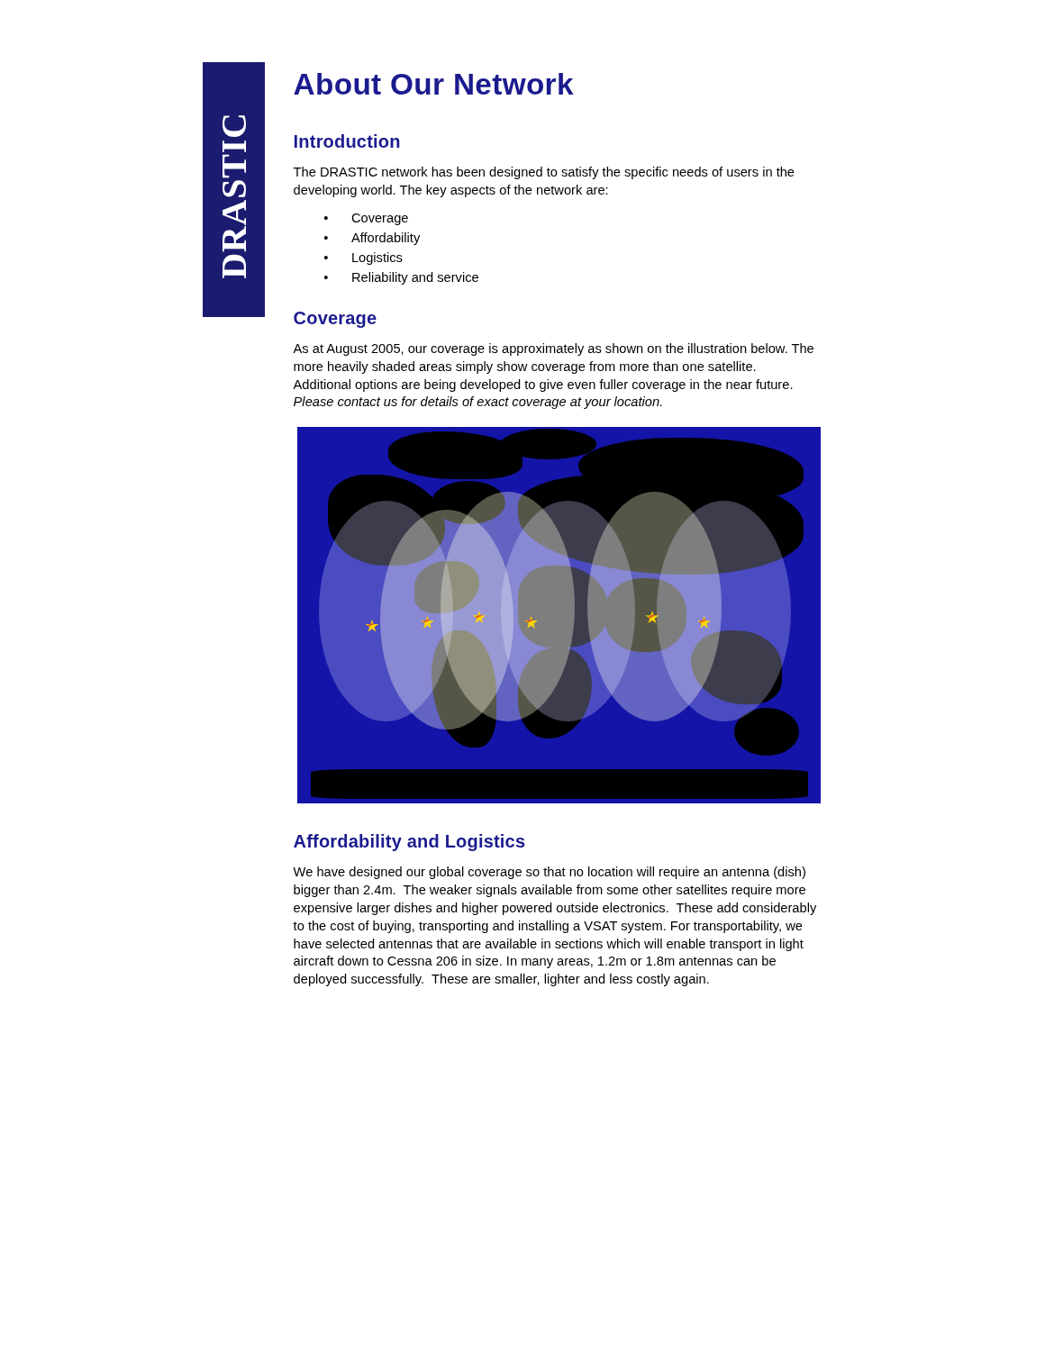DRASTIC
About Our Network
Introduction
The DRASTIC network has been designed to satisfy the specific needs of users in the developing world. The key aspects of the network are:
Coverage
Affordability
Logistics
Reliability and service
Coverage
As at August 2005, our coverage is approximately as shown on the illustration below. The more heavily shaded areas simply show coverage from more than one satellite. Additional options are being developed to give even fuller coverage in the near future. Please contact us for details of exact coverage at your location.
Affordability and Logistics
We have designed our global coverage so that no location will require an antenna (dish) bigger than 2.4m. The weaker signals available from some other satellites require more expensive larger dishes and higher powered outside electronics. These add considerably to the cost of buying, transporting and installing a VSAT system. For transportability, we have selected antennas that are available in sections which will enable transport in light aircraft down to Cessna 206 in size. In many areas, 1.2m or 1.8m antennas can be deployed successfully. These are smaller, lighter and less costly again.